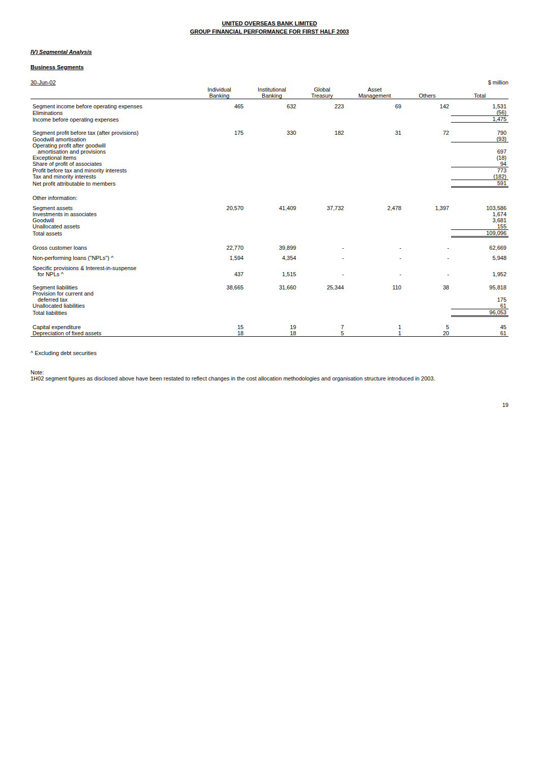UNITED OVERSEAS BANK LIMITED
GROUP FINANCIAL PERFORMANCE FOR FIRST HALF 2003
IV) Segmental Analysis
Business Segments
30-Jun-02 $ million
| | Individual | Institutional | Global | Asset | | |
| --- | --- | --- | --- | --- | --- | --- |
| | Banking | Banking | Treasury | Management | Others | Total |
| Segment income before operating expenses | 465 | 632 | 223 | 69 | 142 | 1,531 |
| Eliminations | | | | | | (56) |
| Income before operating expenses | | | | | | 1,475 |
| Segment profit before tax (after provisions) | 175 | 330 | 182 | 31 | 72 | 790 |
| Goodwill amortisation | | | | | | (93) |
| Operating profit after goodwill | | | | | | |
| amortisation and provisions | | | | | | 697 |
| Exceptional items | | | | | | (18) |
| Share of profit of associates | | | | | | 94 |
| Profit before tax and minority interests | | | | | | 773 |
| Tax and minority interests | | | | | | (182) |
| Net profit attributable to members | | | | | | 591 |
| Other information: | | | | | | |
| Segment assets | 20,570 | 41,409 | 37,732 | 2,478 | 1,397 | 103,586 |
| Investments in associates | | | | | | 1,674 |
| Goodwill | | | | | | 3,681 |
| Unallocated assets | | | | | | 155 |
| Total assets | | | | | | 109,096 |
| Gross customer loans | 22,770 | 39,899 | - | - | - | 62,669 |
| Non-performing loans ("NPLs") ^ | 1,594 | 4,354 | - | - | - | 5,948 |
| Specific provisions & Interest-in-suspense | | | | | | |
| for NPLs ^ | 437 | 1,515 | - | - | - | 1,952 |
| Segment liabilities | 38,665 | 31,660 | 25,344 | 110 | 38 | 95,818 |
| Provision for current and | | | | | | |
| deferred tax | | | | | | 175 |
| Unallocated liabilities | | | | | | 61 |
| Total liabilities | | | | | | 96,053 |
| Capital expenditure | 15 | 19 | 7 | 1 | 5 | 45 |
| Depreciation of fixed assets | 18 | 18 | 5 | 1 | 20 | 61 |
^ Excluding debt securities
Note:
1H02 segment figures as disclosed above have been restated to reflect changes in the cost allocation methodologies and organisation structure introduced in 2003.
19